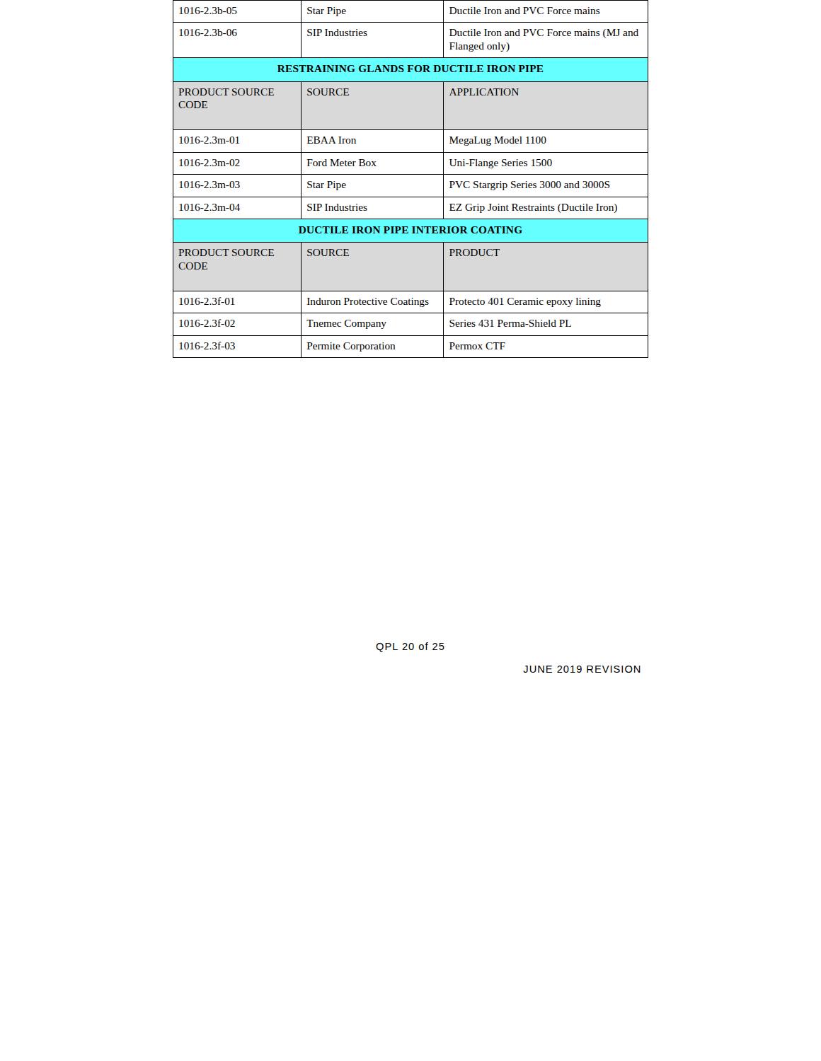| 1016-2.3b-05 | Star Pipe | Ductile Iron and PVC Force mains |
| 1016-2.3b-06 | SIP Industries | Ductile Iron and PVC Force mains (MJ and Flanged only) |
| RESTRAINING GLANDS FOR DUCTILE IRON PIPE |
| PRODUCT SOURCE CODE | SOURCE | APPLICATION |
| 1016-2.3m-01 | EBAA Iron | MegaLug Model 1100 |
| 1016-2.3m-02 | Ford Meter Box | Uni-Flange Series 1500 |
| 1016-2.3m-03 | Star Pipe | PVC Stargrip Series 3000 and 3000S |
| 1016-2.3m-04 | SIP Industries | EZ Grip Joint Restraints (Ductile Iron) |
| DUCTILE IRON PIPE INTERIOR COATING |
| PRODUCT SOURCE CODE | SOURCE | PRODUCT |
| 1016-2.3f-01 | Induron Protective Coatings | Protecto 401 Ceramic epoxy lining |
| 1016-2.3f-02 | Tnemec Company | Series 431 Perma-Shield PL |
| 1016-2.3f-03 | Permite Corporation | Permox CTF |
QPL 20 of 25
JUNE 2019 REVISION